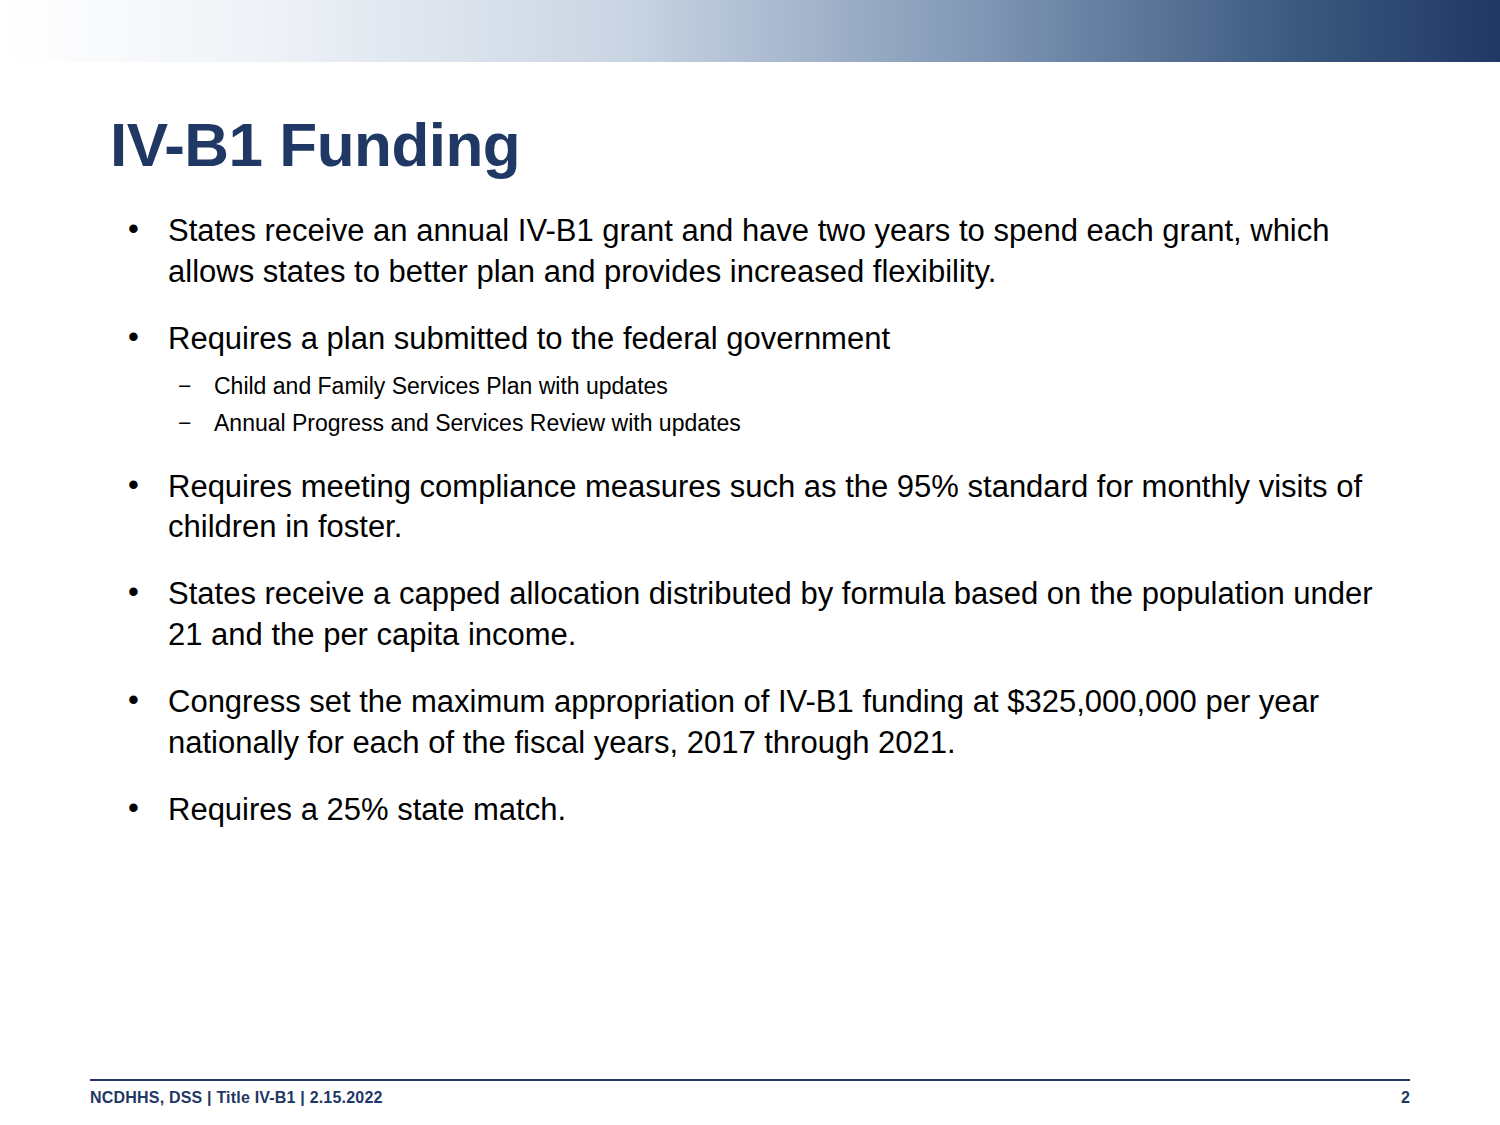IV-B1 Funding
States receive an annual IV-B1 grant and have two years to spend each grant, which allows states to better plan and provides increased flexibility.
Requires a plan submitted to the federal government
Child and Family Services Plan with updates
Annual Progress and Services Review with updates
Requires meeting compliance measures such as the 95% standard for monthly visits of children in foster.
States receive a capped allocation distributed by formula based on the population under 21 and the per capita income.
Congress set the maximum appropriation of IV-B1 funding at $325,000,000 per year nationally for each of the fiscal years, 2017 through 2021.
Requires a 25% state match.
NCDHHS, DSS | Title IV-B1 | 2.15.2022 2